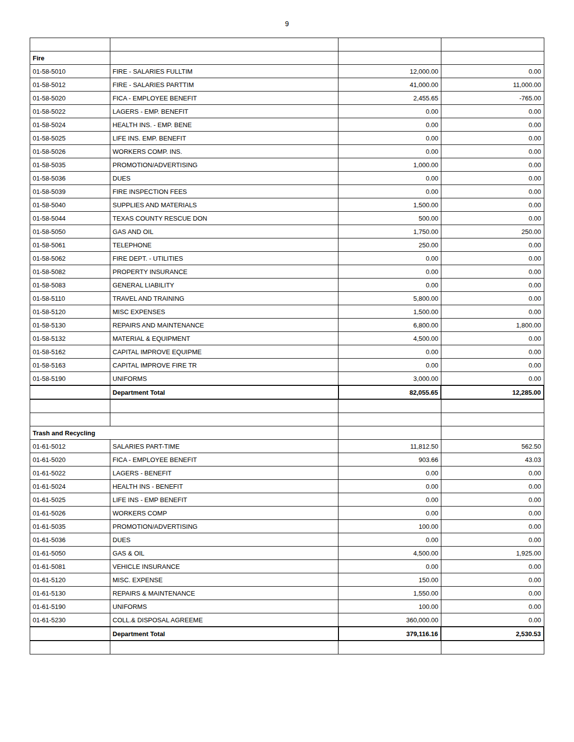9
| Fire | | | |
| 01-58-5010 | FIRE - SALARIES FULLTIM | 12,000.00 | 0.00 |
| 01-58-5012 | FIRE - SALARIES PARTTIM | 41,000.00 | 11,000.00 |
| 01-58-5020 | FICA - EMPLOYEE BENEFIT | 2,455.65 | -765.00 |
| 01-58-5022 | LAGERS - EMP. BENEFIT | 0.00 | 0.00 |
| 01-58-5024 | HEALTH INS. - EMP. BENE | 0.00 | 0.00 |
| 01-58-5025 | LIFE INS. EMP. BENEFIT | 0.00 | 0.00 |
| 01-58-5026 | WORKERS COMP. INS. | 0.00 | 0.00 |
| 01-58-5035 | PROMOTION/ADVERTISING | 1,000.00 | 0.00 |
| 01-58-5036 | DUES | 0.00 | 0.00 |
| 01-58-5039 | FIRE INSPECTION FEES | 0.00 | 0.00 |
| 01-58-5040 | SUPPLIES AND MATERIALS | 1,500.00 | 0.00 |
| 01-58-5044 | TEXAS COUNTY RESCUE DON | 500.00 | 0.00 |
| 01-58-5050 | GAS AND OIL | 1,750.00 | 250.00 |
| 01-58-5061 | TELEPHONE | 250.00 | 0.00 |
| 01-58-5062 | FIRE DEPT. - UTILITIES | 0.00 | 0.00 |
| 01-58-5082 | PROPERTY INSURANCE | 0.00 | 0.00 |
| 01-58-5083 | GENERAL LIABILITY | 0.00 | 0.00 |
| 01-58-5110 | TRAVEL AND TRAINING | 5,800.00 | 0.00 |
| 01-58-5120 | MISC EXPENSES | 1,500.00 | 0.00 |
| 01-58-5130 | REPAIRS AND MAINTENANCE | 6,800.00 | 1,800.00 |
| 01-58-5132 | MATERIAL & EQUIPMENT | 4,500.00 | 0.00 |
| 01-58-5162 | CAPITAL IMPROVE EQUIPME | 0.00 | 0.00 |
| 01-58-5163 | CAPITAL IMPROVE FIRE TR | 0.00 | 0.00 |
| 01-58-5190 | UNIFORMS | 3,000.00 | 0.00 |
| | Department Total | 82,055.65 | 12,285.00 |
| Trash and Recycling | | |
| 01-61-5012 | SALARIES PART-TIME | 11,812.50 | 562.50 |
| 01-61-5020 | FICA - EMPLOYEE BENEFIT | 903.66 | 43.03 |
| 01-61-5022 | LAGERS - BENEFIT | 0.00 | 0.00 |
| 01-61-5024 | HEALTH INS - BENEFIT | 0.00 | 0.00 |
| 01-61-5025 | LIFE INS - EMP BENEFIT | 0.00 | 0.00 |
| 01-61-5026 | WORKERS COMP | 0.00 | 0.00 |
| 01-61-5035 | PROMOTION/ADVERTISING | 100.00 | 0.00 |
| 01-61-5036 | DUES | 0.00 | 0.00 |
| 01-61-5050 | GAS & OIL | 4,500.00 | 1,925.00 |
| 01-61-5081 | VEHICLE INSURANCE | 0.00 | 0.00 |
| 01-61-5120 | MISC. EXPENSE | 150.00 | 0.00 |
| 01-61-5130 | REPAIRS & MAINTENANCE | 1,550.00 | 0.00 |
| 01-61-5190 | UNIFORMS | 100.00 | 0.00 |
| 01-61-5230 | COLL.& DISPOSAL AGREEME | 360,000.00 | 0.00 |
| | Department Total | 379,116.16 | 2,530.53 |